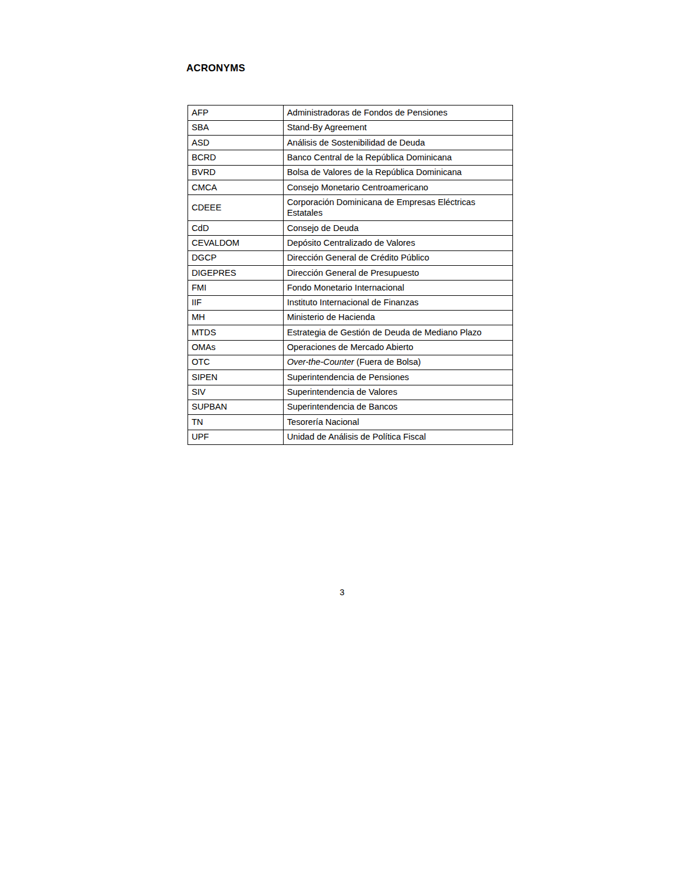ACRONYMS
| AFP | Administradoras de Fondos de Pensiones |
| SBA | Stand-By Agreement |
| ASD | Análisis de Sostenibilidad de Deuda |
| BCRD | Banco Central de la República Dominicana |
| BVRD | Bolsa de Valores de la República Dominicana |
| CMCA | Consejo Monetario Centroamericano |
| CDEEE | Corporación Dominicana de Empresas Eléctricas Estatales |
| CdD | Consejo de Deuda |
| CEVALDOM | Depósito Centralizado de Valores |
| DGCP | Dirección General de Crédito Público |
| DIGEPRES | Dirección General de Presupuesto |
| FMI | Fondo Monetario Internacional |
| IIF | Instituto Internacional de Finanzas |
| MH | Ministerio de Hacienda |
| MTDS | Estrategia de Gestión de Deuda de Mediano Plazo |
| OMAs | Operaciones de Mercado Abierto |
| OTC | Over-the-Counter (Fuera de Bolsa) |
| SIPEN | Superintendencia de Pensiones |
| SIV | Superintendencia de Valores |
| SUPBAN | Superintendencia de Bancos |
| TN | Tesorería Nacional |
| UPF | Unidad de Análisis de Política Fiscal |
3